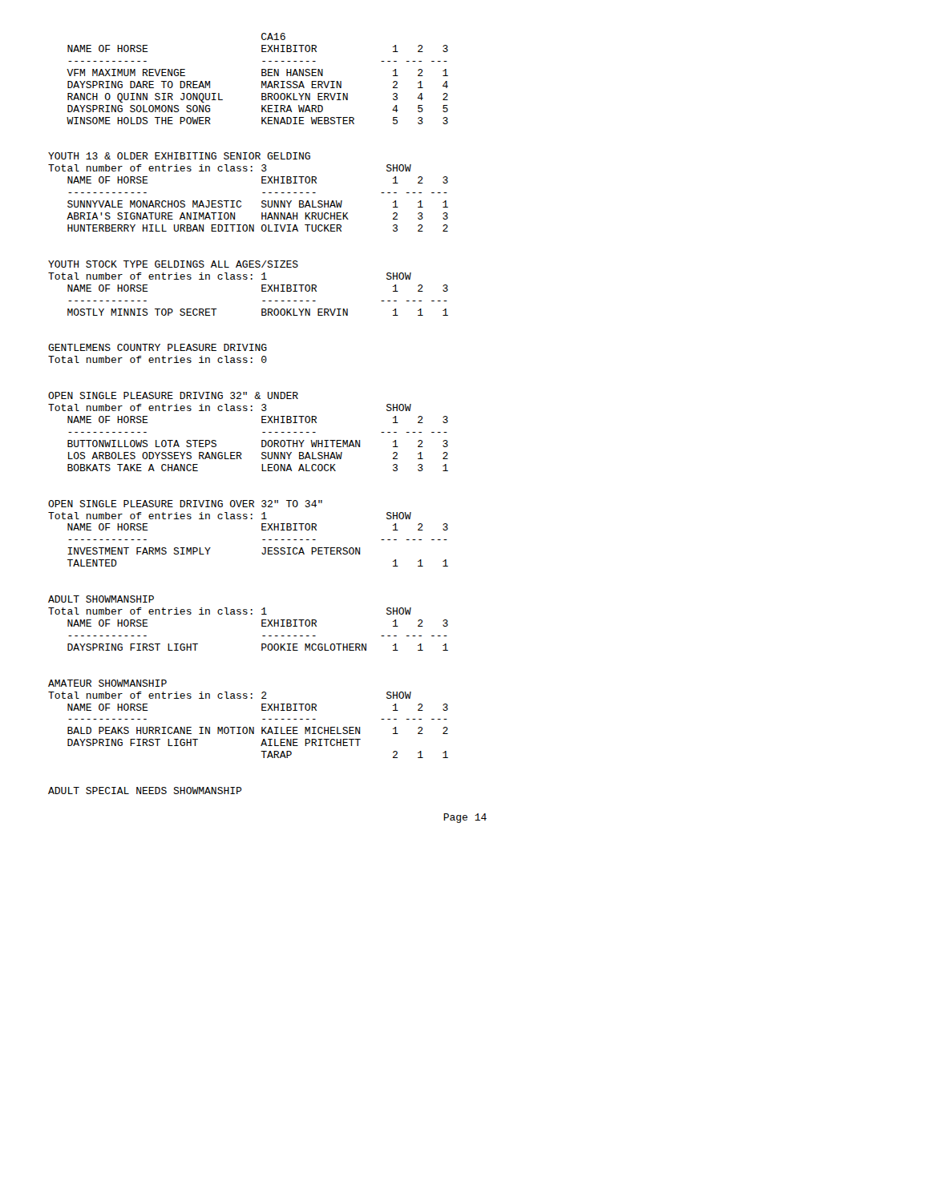CA16
   NAME OF HORSE                  EXHIBITOR            1   2   3
   -------------                  ---------          --- --- ---
   VFM MAXIMUM REVENGE            BEN HANSEN           1   2   1
   DAYSPRING DARE TO DREAM        MARISSA ERVIN        2   1   4
   RANCH O QUINN SIR JONQUIL      BROOKLYN ERVIN       3   4   2
   DAYSPRING SOLOMONS SONG        KEIRA WARD           4   5   5
   WINSOME HOLDS THE POWER        KENADIE WEBSTER      5   3   3


YOUTH 13 & OLDER EXHIBITING SENIOR GELDING
Total number of entries in class: 3                   SHOW
   NAME OF HORSE                  EXHIBITOR            1   2   3
   -------------                  ---------          --- --- ---
   SUNNYVALE MONARCHOS MAJESTIC   SUNNY BALSHAW        1   1   1
   ABRIA'S SIGNATURE ANIMATION    HANNAH KRUCHEK       2   3   3
   HUNTERBERRY HILL URBAN EDITION OLIVIA TUCKER        3   2   2


YOUTH STOCK TYPE GELDINGS ALL AGES/SIZES
Total number of entries in class: 1                   SHOW
   NAME OF HORSE                  EXHIBITOR            1   2   3
   -------------                  ---------          --- --- ---
   MOSTLY MINNIS TOP SECRET       BROOKLYN ERVIN       1   1   1


GENTLEMENS COUNTRY PLEASURE DRIVING
Total number of entries in class: 0


OPEN SINGLE PLEASURE DRIVING 32" & UNDER
Total number of entries in class: 3                   SHOW
   NAME OF HORSE                  EXHIBITOR            1   2   3
   -------------                  ---------          --- --- ---
   BUTTONWILLOWS LOTA STEPS       DOROTHY WHITEMAN     1   2   3
   LOS ARBOLES ODYSSEYS RANGLER   SUNNY BALSHAW        2   1   2
   BOBKATS TAKE A CHANCE          LEONA ALCOCK         3   3   1


OPEN SINGLE PLEASURE DRIVING OVER 32" TO 34"
Total number of entries in class: 1                   SHOW
   NAME OF HORSE                  EXHIBITOR            1   2   3
   -------------                  ---------          --- --- ---
   INVESTMENT FARMS SIMPLY        JESSICA PETERSON
   TALENTED                                            1   1   1


ADULT SHOWMANSHIP
Total number of entries in class: 1                   SHOW
   NAME OF HORSE                  EXHIBITOR            1   2   3
   -------------                  ---------          --- --- ---
   DAYSPRING FIRST LIGHT          POOKIE MCGLOTHERN    1   1   1


AMATEUR SHOWMANSHIP
Total number of entries in class: 2                   SHOW
   NAME OF HORSE                  EXHIBITOR            1   2   3
   -------------                  ---------          --- --- ---
   BALD PEAKS HURRICANE IN MOTION KAILEE MICHELSEN     1   2   2
   DAYSPRING FIRST LIGHT          AILENE PRITCHETT
                                  TARAP                2   1   1


ADULT SPECIAL NEEDS SHOWMANSHIP
Page 14